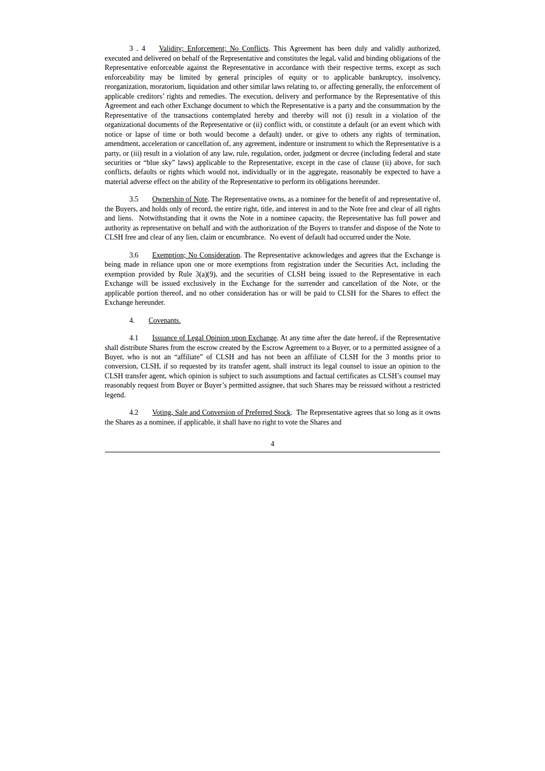3 . 4 Validity; Enforcement; No Conflicts. This Agreement has been duly and validly authorized, executed and delivered on behalf of the Representative and constitutes the legal, valid and binding obligations of the Representative enforceable against the Representative in accordance with their respective terms, except as such enforceability may be limited by general principles of equity or to applicable bankruptcy, insolvency, reorganization, moratorium, liquidation and other similar laws relating to, or affecting generally, the enforcement of applicable creditors’ rights and remedies. The execution, delivery and performance by the Representative of this Agreement and each other Exchange document to which the Representative is a party and the consummation by the Representative of the transactions contemplated hereby and thereby will not (i) result in a violation of the organizational documents of the Representative or (ii) conflict with, or constitute a default (or an event which with notice or lapse of time or both would become a default) under, or give to others any rights of termination, amendment, acceleration or cancellation of, any agreement, indenture or instrument to which the Representative is a party, or (iii) result in a violation of any law, rule, regulation, order, judgment or decree (including federal and state securities or “blue sky” laws) applicable to the Representative, except in the case of clause (ii) above, for such conflicts, defaults or rights which would not, individually or in the aggregate, reasonably be expected to have a material adverse effect on the ability of the Representative to perform its obligations hereunder.
3.5 Ownership of Note. The Representative owns, as a nominee for the benefit of and representative of, the Buyers, and holds only of record, the entire right, title, and interest in and to the Note free and clear of all rights and liens. Notwithstanding that it owns the Note in a nominee capacity, the Representative has full power and authority as representative on behalf and with the authorization of the Buyers to transfer and dispose of the Note to CLSH free and clear of any lien, claim or encumbrance. No event of default had occurred under the Note.
3.6 Exemption; No Consideration. The Representative acknowledges and agrees that the Exchange is being made in reliance upon one or more exemptions from registration under the Securities Act, including the exemption provided by Rule 3(a)(9), and the securities of CLSH being issued to the Representative in each Exchange will be issued exclusively in the Exchange for the surrender and cancellation of the Note, or the applicable portion thereof, and no other consideration has or will be paid to CLSH for the Shares to effect the Exchange hereunder.
4. Covenants.
4.1 Issuance of Legal Opinion upon Exchange. At any time after the date hereof, if the Representative shall distribute Shares from the escrow created by the Escrow Agreement to a Buyer, or to a permitted assignee of a Buyer, who is not an “affiliate” of CLSH and has not been an affiliate of CLSH for the 3 months prior to conversion, CLSH, if so requested by its transfer agent, shall instruct its legal counsel to issue an opinion to the CLSH transfer agent, which opinion is subject to such assumptions and factual certificates as CLSH’s counsel may reasonably request from Buyer or Buyer’s permitted assignee, that such Shares may be reissued without a restricted legend.
4.2 Voting, Sale and Conversion of Preferred Stock. The Representative agrees that so long as it owns the Shares as a nominee, if applicable, it shall have no right to vote the Shares and
4